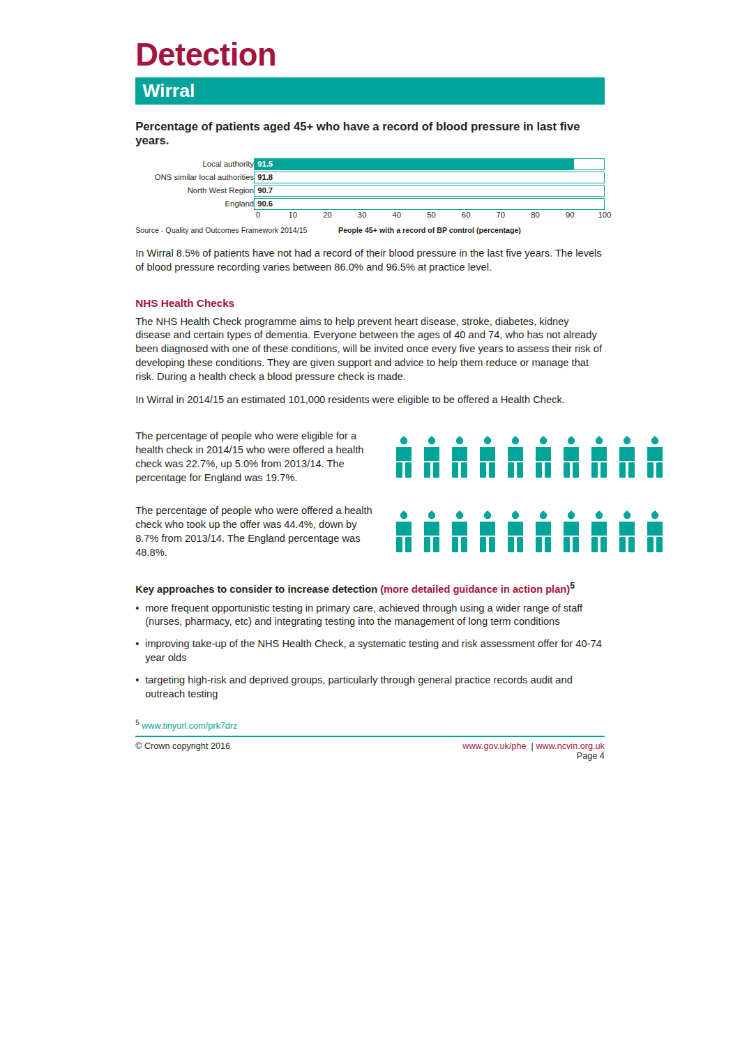Detection
Wirral
Percentage of patients aged 45+ who have a record of blood pressure in last five years.
| Local authority | 91.5 |
| ONS similar local authorities | 91.8 |
| North West Region | 90.7 |
| England | 90.6 |
0 10 20 30 40 50 60 70 80 90 100
Source - Quality and Outcomes Framework 2014/15
People 45+ with a record of BP control (percentage)
In Wirral 8.5% of patients have not had a record of their blood pressure in the last five years. The levels of blood pressure recording varies between 86.0% and 96.5% at practice level.
NHS Health Checks
The NHS Health Check programme aims to help prevent heart disease, stroke, diabetes, kidney disease and certain types of dementia. Everyone between the ages of 40 and 74, who has not already been diagnosed with one of these conditions, will be invited once every five years to assess their risk of developing these conditions. They are given support and advice to help them reduce or manage that risk. During a health check a blood pressure check is made.
In Wirral in 2014/15 an estimated 101,000 residents were eligible to be offered a Health Check.
The percentage of people who were eligible for a health check in 2014/15 who were offered a health check was 22.7%, up 5.0% from 2013/14. The percentage for England was 19.7%.
The percentage of people who were offered a health check who took up the offer was 44.4%, down by 8.7% from 2013/14. The England percentage was 48.8%.
Key approaches to consider to increase detection (more detailed guidance in action plan)5
more frequent opportunistic testing in primary care, achieved through using a wider range of staff (nurses, pharmacy, etc) and integrating testing into the management of long term conditions
improving take-up of the NHS Health Check, a systematic testing and risk assessment offer for 40-74 year olds
targeting high-risk and deprived groups, particularly through general practice records audit and outreach testing
5 www.tinyurl.com/prk7drz
© Crown copyright 2016
www.gov.uk/phe | www.ncvin.org.uk
Page 4